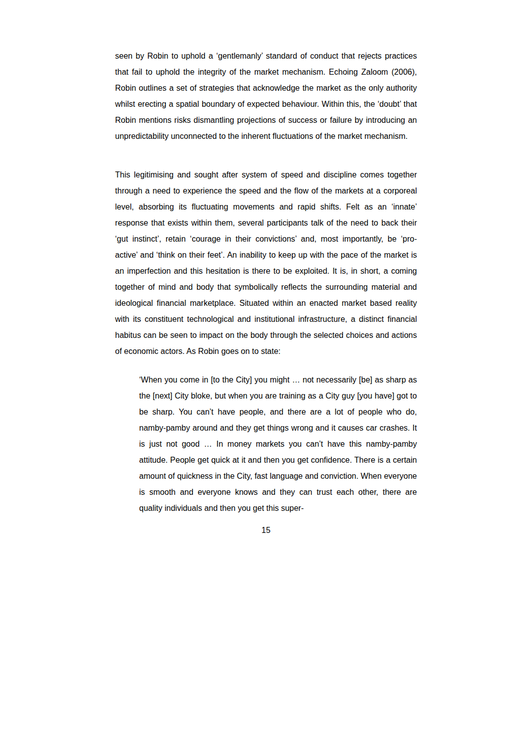seen by Robin to uphold a ‘gentlemanly’ standard of conduct that rejects practices that fail to uphold the integrity of the market mechanism. Echoing Zaloom (2006), Robin outlines a set of strategies that acknowledge the market as the only authority whilst erecting a spatial boundary of expected behaviour. Within this, the ‘doubt’ that Robin mentions risks dismantling projections of success or failure by introducing an unpredictability unconnected to the inherent fluctuations of the market mechanism.
This legitimising and sought after system of speed and discipline comes together through a need to experience the speed and the flow of the markets at a corporeal level, absorbing its fluctuating movements and rapid shifts. Felt as an ‘innate’ response that exists within them, several participants talk of the need to back their ‘gut instinct’, retain ‘courage in their convictions’ and, most importantly, be ‘pro-active’ and ‘think on their feet’. An inability to keep up with the pace of the market is an imperfection and this hesitation is there to be exploited. It is, in short, a coming together of mind and body that symbolically reflects the surrounding material and ideological financial marketplace. Situated within an enacted market based reality with its constituent technological and institutional infrastructure, a distinct financial habitus can be seen to impact on the body through the selected choices and actions of economic actors. As Robin goes on to state:
‘When you come in [to the City] you might … not necessarily [be] as sharp as the [next] City bloke, but when you are training as a City guy [you have] got to be sharp. You can’t have people, and there are a lot of people who do, namby-pamby around and they get things wrong and it causes car crashes. It is just not good … In money markets you can’t have this namby-pamby attitude. People get quick at it and then you get confidence. There is a certain amount of quickness in the City, fast language and conviction. When everyone is smooth and everyone knows and they can trust each other, there are quality individuals and then you get this super-
15